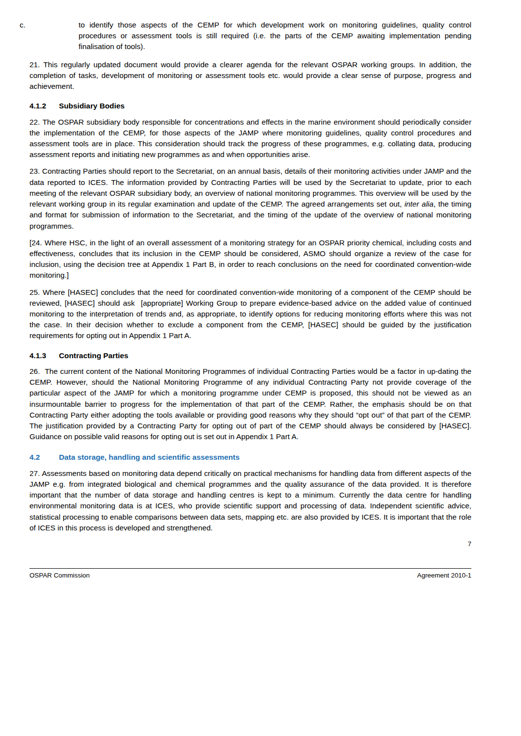c. to identify those aspects of the CEMP for which development work on monitoring guidelines, quality control procedures or assessment tools is still required (i.e. the parts of the CEMP awaiting implementation pending finalisation of tools).
21. This regularly updated document would provide a clearer agenda for the relevant OSPAR working groups. In addition, the completion of tasks, development of monitoring or assessment tools etc. would provide a clear sense of purpose, progress and achievement.
4.1.2 Subsidiary Bodies
22. The OSPAR subsidiary body responsible for concentrations and effects in the marine environment should periodically consider the implementation of the CEMP, for those aspects of the JAMP where monitoring guidelines, quality control procedures and assessment tools are in place. This consideration should track the progress of these programmes, e.g. collating data, producing assessment reports and initiating new programmes as and when opportunities arise.
23. Contracting Parties should report to the Secretariat, on an annual basis, details of their monitoring activities under JAMP and the data reported to ICES. The information provided by Contracting Parties will be used by the Secretariat to update, prior to each meeting of the relevant OSPAR subsidiary body, an overview of national monitoring programmes. This overview will be used by the relevant working group in its regular examination and update of the CEMP. The agreed arrangements set out, inter alia, the timing and format for submission of information to the Secretariat, and the timing of the update of the overview of national monitoring programmes.
[24. Where HSC, in the light of an overall assessment of a monitoring strategy for an OSPAR priority chemical, including costs and effectiveness, concludes that its inclusion in the CEMP should be considered, ASMO should organize a review of the case for inclusion, using the decision tree at Appendix 1 Part B, in order to reach conclusions on the need for coordinated convention-wide monitoring.]
25. Where [HASEC] concludes that the need for coordinated convention-wide monitoring of a component of the CEMP should be reviewed, [HASEC] should ask [appropriate] Working Group to prepare evidence-based advice on the added value of continued monitoring to the interpretation of trends and, as appropriate, to identify options for reducing monitoring efforts where this was not the case. In their decision whether to exclude a component from the CEMP, [HASEC] should be guided by the justification requirements for opting out in Appendix 1 Part A.
4.1.3 Contracting Parties
26. The current content of the National Monitoring Programmes of individual Contracting Parties would be a factor in up-dating the CEMP. However, should the National Monitoring Programme of any individual Contracting Party not provide coverage of the particular aspect of the JAMP for which a monitoring programme under CEMP is proposed, this should not be viewed as an insurmountable barrier to progress for the implementation of that part of the CEMP. Rather, the emphasis should be on that Contracting Party either adopting the tools available or providing good reasons why they should “opt out” of that part of the CEMP. The justification provided by a Contracting Party for opting out of part of the CEMP should always be considered by [HASEC]. Guidance on possible valid reasons for opting out is set out in Appendix 1 Part A.
4.2 Data storage, handling and scientific assessments
27. Assessments based on monitoring data depend critically on practical mechanisms for handling data from different aspects of the JAMP e.g. from integrated biological and chemical programmes and the quality assurance of the data provided. It is therefore important that the number of data storage and handling centres is kept to a minimum. Currently the data centre for handling environmental monitoring data is at ICES, who provide scientific support and processing of data. Independent scientific advice, statistical processing to enable comparisons between data sets, mapping etc. are also provided by ICES. It is important that the role of ICES in this process is developed and strengthened.
7
OSPAR Commission Agreement 2010-1